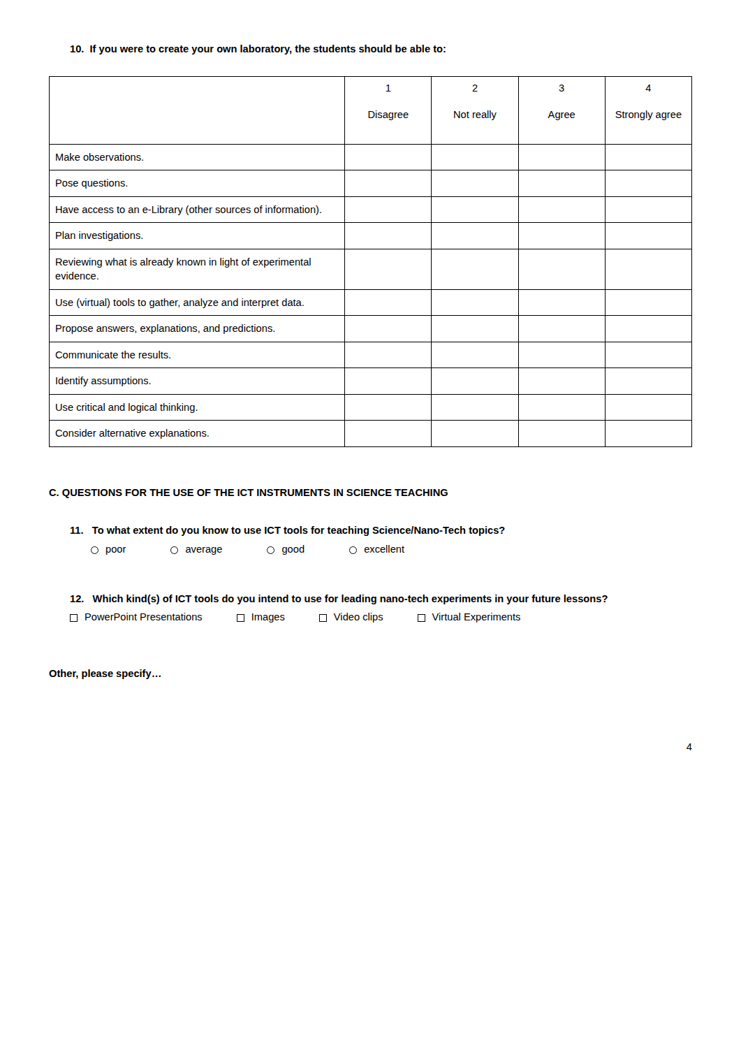10. If you were to create your own laboratory, the students should be able to:
| | 1 Disagree | 2 Not really | 3 Agree | 4 Strongly agree |
| --- | --- | --- | --- | --- |
| Make observations. | | | | |
| Pose questions. | | | | |
| Have access to an e-Library (other sources of information). | | | | |
| Plan investigations. | | | | |
| Reviewing what is already known in light of experimental evidence. | | | | |
| Use (virtual) tools to gather, analyze and interpret data. | | | | |
| Propose answers, explanations, and predictions. | | | | |
| Communicate the results. | | | | |
| Identify assumptions. | | | | |
| Use critical and logical thinking. | | | | |
| Consider alternative explanations. | | | | |
C. QUESTIONS FOR THE USE OF THE ICT INSTRUMENTS IN SCIENCE TEACHING
11. To what extent do you know to use ICT tools for teaching Science/Nano-Tech topics?
poor average good excellent
12. Which kind(s) of ICT tools do you intend to use for leading nano-tech experiments in your future lessons?
PowerPoint Presentations Images Video clips Virtual Experiments
Other, please specify…
4